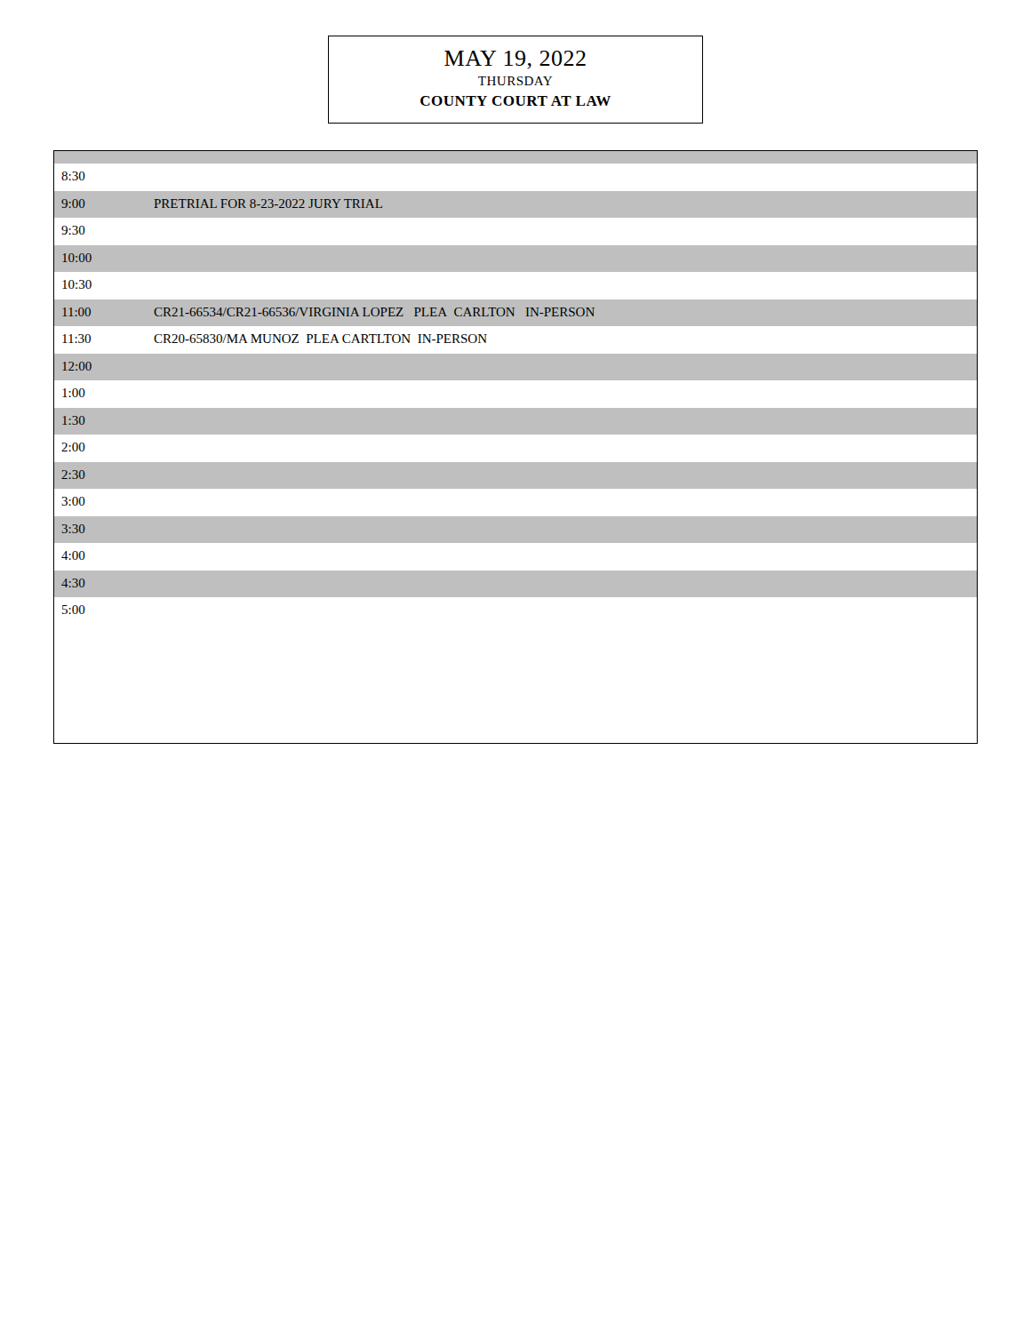MAY 19, 2022
THURSDAY
COUNTY COURT AT LAW
| 8:30 | |
| 9:00 | PRETRIAL FOR 8-23-2022 JURY TRIAL |
| 9:30 | |
| 10:00 | |
| 10:30 | |
| 11:00 | CR21-66534/CR21-66536/VIRGINIA LOPEZ PLEA CARLTON IN-PERSON |
| 11:30 | CR20-65830/MA MUNOZ PLEA CARTLTON IN-PERSON |
| 12:00 | |
| 1:00 | |
| 1:30 | |
| 2:00 | |
| 2:30 | |
| 3:00 | |
| 3:30 | |
| 4:00 | |
| 4:30 | |
| 5:00 | |